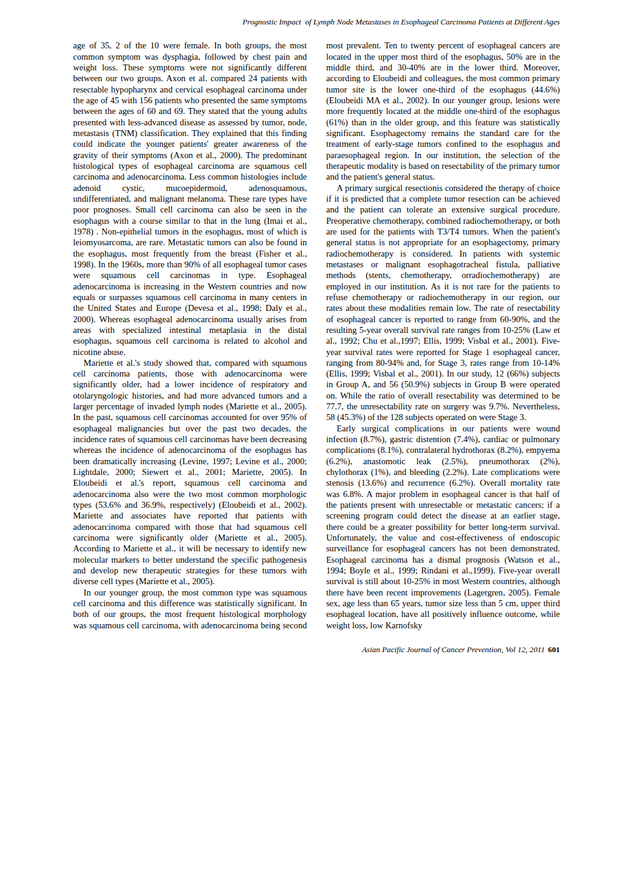Prognostic Impact of Lymph Node Metastases in Esophageal Carcinoma Patients at Different Ages
age of 35, 2 of the 10 were female. In both groups, the most common symptom was dysphagia, followed by chest pain and weight loss. These symptoms were not significantly different between our two groups. Axon et al. compared 24 patients with resectable hypopharynx and cervical esophageal carcinoma under the age of 45 with 156 patients who presented the same symptoms between the ages of 60 and 69. They stated that the young adults presented with less-advanced disease as assessed by tumor, node, metastasis (TNM) classification. They explained that this finding could indicate the younger patients' greater awareness of the gravity of their symptoms (Axon et al., 2000). The predominant histological types of esophageal carcinoma are squamous cell carcinoma and adenocarcinoma. Less common histologies include adenoid cystic, mucoepidermoid, adenosquamous, undifferentiated, and malignant melanoma. These rare types have poor prognoses. Small cell carcinoma can also be seen in the esophagus with a course similar to that in the lung (Imai et al., 1978) . Non-epithelial tumors in the esophagus, most of which is leiomyosarcoma, are rare. Metastatic tumors can also be found in the esophagus, most frequently from the breast (Fisher et al., 1998). In the 1960s, more than 90% of all esophageal tumor cases were squamous cell carcinomas in type. Esophageal adenocarcinoma is increasing in the Western countries and now equals or surpasses squamous cell carcinoma in many centers in the United States and Europe (Devesa et al., 1998; Daly et al., 2000). Whereas esophageal adenocarcinoma usually arises from areas with specialized intestinal metaplasia in the distal esophagus, squamous cell carcinoma is related to alcohol and nicotine abuse.
Mariette et al.'s study showed that, compared with squamous cell carcinoma patients, those with adenocarcinoma were significantly older, had a lower incidence of respiratory and otolaryngologic histories, and had more advanced tumors and a larger percentage of invaded lymph nodes (Mariette et al., 2005). In the past, squamous cell carcinomas accounted for over 95% of esophageal malignancies but over the past two decades, the incidence rates of squamous cell carcinomas have been decreasing whereas the incidence of adenocarcinoma of the esophagus has been dramatically increasing (Levine, 1997; Levine et al., 2000; Lightdale, 2000; Siewert et al., 2001; Mariette, 2005). In Eloubeidi et al.'s report, squamous cell carcinoma and adenocarcinoma also were the two most common morphologic types (53.6% and 36.9%, respectively) (Eloubeidi et al., 2002). Mariette and associates have reported that patients with adenocarcinoma compared with those that had squamous cell carcinoma were significantly older (Mariette et al., 2005). According to Mariette et al., it will be necessary to identify new molecular markers to better understand the specific pathogenesis and develop new therapeutic strategies for these tumors with diverse cell types (Mariette et al., 2005).
In our younger group, the most common type was squamous cell carcinoma and this difference was statistically significant. In both of our groups, the most frequent histological morphology was squamous cell carcinoma, with adenocarcinoma being second most prevalent. Ten to twenty percent of esophageal cancers are located in the upper most third of the esophagus, 50% are in the middle third, and 30-40% are in the lower third. Moreover, according to Eloubeidi and colleagues, the most common primary tumor site is the lower one-third of the esophagus (44.6%) (Eloubeidi MA et al., 2002). In our younger group, lesions were more frequently located at the middle one-third of the esophagus (61%) than in the older group, and this feature was statistically significant. Esophagectomy remains the standard care for the treatment of early-stage tumors confined to the esophagus and paraesophageal region. In our institution, the selection of the therapeutic modality is based on resectability of the primary tumor and the patient's general status.
A primary surgical resectionis considered the therapy of choice if it is predicted that a complete tumor resection can be achieved and the patient can tolerate an extensive surgical procedure. Preoperative chemotherapy, combined radiochemotherapy, or both are used for the patients with T3/T4 tumors. When the patient's general status is not appropriate for an esophagectomy, primary radiochemotherapy is considered. In patients with systemic metastases or malignant esophagotracheal fistula, palliative methods (stents, chemotherapy, orradiochemotherapy) are employed in our institution. As it is not rare for the patients to refuse chemotherapy or radiochemotherapy in our region, our rates about these modalities remain low. The rate of resectability of esophageal cancer is reported to range from 60-90%, and the resulting 5-year overall survival rate ranges from 10-25% (Law et al., 1992; Chu et al.,1997; Ellis, 1999; Visbal et al., 2001). Five-year survival rates were reported for Stage 1 esophageal cancer, ranging from 80-94% and, for Stage 3, rates range from 10-14% (Ellis, 1999; Visbal et al., 2001). In our study, 12 (66%) subjects in Group A, and 56 (50.9%) subjects in Group B were operated on. While the ratio of overall resectability was determined to be 77.7, the unresectability rate on surgery was 9.7%. Nevertheless, 58 (45.3%) of the 128 subjects operated on were Stage 3.
Early surgical complications in our patients were wound infection (8.7%), gastric distention (7.4%), cardiac or pulmonary complications (8.1%), contralateral hydrothorax (8.2%), empyema (6.2%), anastomotic leak (2.5%), pneumothorax (2%), chylothorax (1%), and bleeding (2.2%). Late complications were stenosis (13.6%) and recurrence (6.2%). Overall mortality rate was 6.8%. A major problem in esophageal cancer is that half of the patients present with unresectable or metastatic cancers; if a screening program could detect the disease at an earlier stage, there could be a greater possibility for better long-term survival. Unfortunately, the value and cost-effectiveness of endoscopic surveillance for esophageal cancers has not been demonstrated. Esophageal carcinoma has a dismal prognosis (Watson et al., 1994; Boyle et al., 1999; Rindani et al.,1999). Five-year overall survival is still about 10-25% in most Western countries, although there have been recent improvements (Lagergren, 2005). Female sex, age less than 65 years, tumor size less than 5 cm, upper third esophageal location, have all positively influence outcome, while weight loss, low Karnofsky
Asian Pacific Journal of Cancer Prevention, Vol 12, 2011601